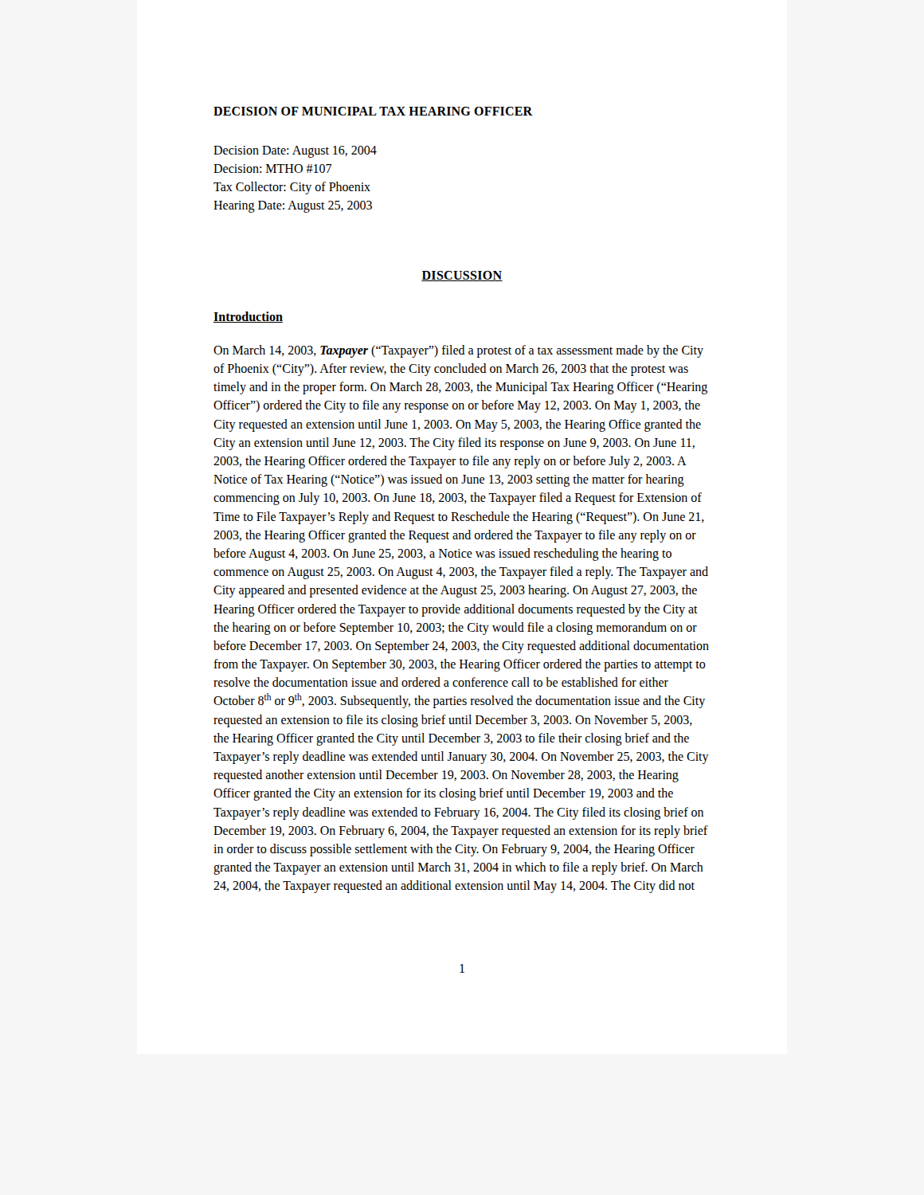DECISION OF MUNICIPAL TAX HEARING OFFICER
Decision Date: August 16, 2004
Decision: MTHO #107
Tax Collector: City of Phoenix
Hearing Date: August 25, 2003
DISCUSSION
Introduction
On March 14, 2003, Taxpayer (“Taxpayer”) filed a protest of a tax assessment made by the City of Phoenix (“City”). After review, the City concluded on March 26, 2003 that the protest was timely and in the proper form. On March 28, 2003, the Municipal Tax Hearing Officer (“Hearing Officer”) ordered the City to file any response on or before May 12, 2003. On May 1, 2003, the City requested an extension until June 1, 2003. On May 5, 2003, the Hearing Office granted the City an extension until June 12, 2003. The City filed its response on June 9, 2003. On June 11, 2003, the Hearing Officer ordered the Taxpayer to file any reply on or before July 2, 2003. A Notice of Tax Hearing (“Notice”) was issued on June 13, 2003 setting the matter for hearing commencing on July 10, 2003. On June 18, 2003, the Taxpayer filed a Request for Extension of Time to File Taxpayer’s Reply and Request to Reschedule the Hearing (“Request”). On June 21, 2003, the Hearing Officer granted the Request and ordered the Taxpayer to file any reply on or before August 4, 2003. On June 25, 2003, a Notice was issued rescheduling the hearing to commence on August 25, 2003. On August 4, 2003, the Taxpayer filed a reply. The Taxpayer and City appeared and presented evidence at the August 25, 2003 hearing. On August 27, 2003, the Hearing Officer ordered the Taxpayer to provide additional documents requested by the City at the hearing on or before September 10, 2003; the City would file a closing memorandum on or before December 17, 2003. On September 24, 2003, the City requested additional documentation from the Taxpayer. On September 30, 2003, the Hearing Officer ordered the parties to attempt to resolve the documentation issue and ordered a conference call to be established for either October 8th or 9th, 2003. Subsequently, the parties resolved the documentation issue and the City requested an extension to file its closing brief until December 3, 2003. On November 5, 2003, the Hearing Officer granted the City until December 3, 2003 to file their closing brief and the Taxpayer’s reply deadline was extended until January 30, 2004. On November 25, 2003, the City requested another extension until December 19, 2003. On November 28, 2003, the Hearing Officer granted the City an extension for its closing brief until December 19, 2003 and the Taxpayer’s reply deadline was extended to February 16, 2004. The City filed its closing brief on December 19, 2003. On February 6, 2004, the Taxpayer requested an extension for its reply brief in order to discuss possible settlement with the City. On February 9, 2004, the Hearing Officer granted the Taxpayer an extension until March 31, 2004 in which to file a reply brief. On March 24, 2004, the Taxpayer requested an additional extension until May 14, 2004. The City did not
1